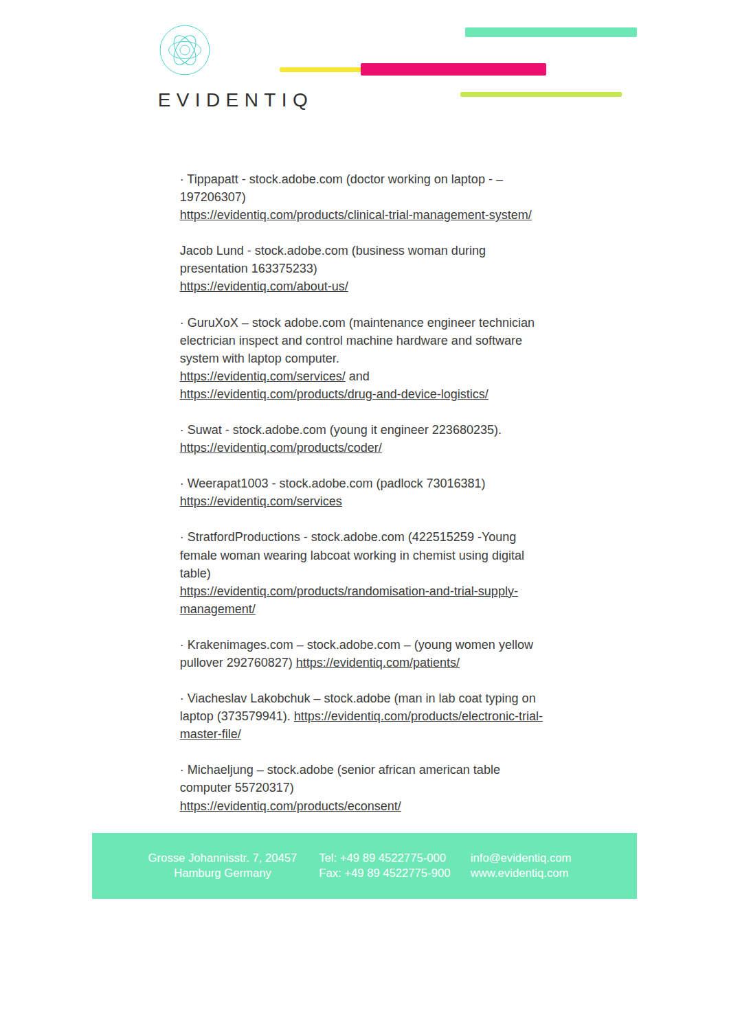EVIDENTIQ
· Tippapatt - stock.adobe.com (doctor working on laptop - – 197206307)
https://evidentiq.com/products/clinical-trial-management-system/
Jacob Lund - stock.adobe.com (business woman during presentation 163375233)
https://evidentiq.com/about-us/
· GuruXoX – stock adobe.com (maintenance engineer technician electrician inspect and control machine hardware and software system with laptop computer.
https://evidentiq.com/services/ and https://evidentiq.com/products/drug-and-device-logistics/
· Suwat - stock.adobe.com (young it engineer 223680235).
https://evidentiq.com/products/coder/
· Weerapat1003 - stock.adobe.com (padlock 73016381)
https://evidentiq.com/services
· StratfordProductions - stock.adobe.com (422515259 -Young female woman wearing labcoat working in chemist using digital table)
https://evidentiq.com/products/randomisation-and-trial-supply-management/
· Krakenimages.com – stock.adobe.com – (young women yellow pullover 292760827) https://evidentiq.com/patients/
· Viacheslav Lakobchuk – stock.adobe (man in lab coat typing on laptop (373579941). https://evidentiq.com/products/electronic-trial-master-file/
· Michaeljung – stock.adobe (senior african american table computer 55720317)
https://evidentiq.com/products/econsent/
Grosse Johannisstr. 7, 20457
Hamburg Germany
Tel: +49 89 4522775-000
Fax: +49 89 4522775-900
info@evidentiq.com
www.evidentiq.com